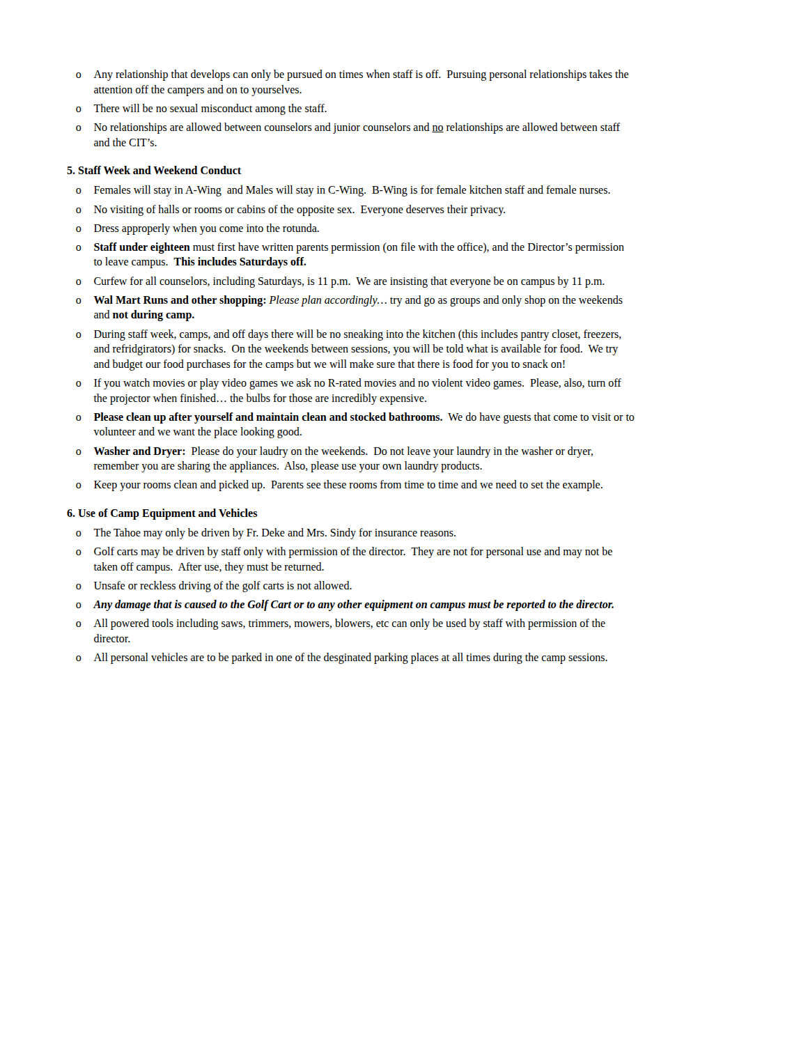Any relationship that develops can only be pursued on times when staff is off. Pursuing personal relationships takes the attention off the campers and on to yourselves.
There will be no sexual misconduct among the staff.
No relationships are allowed between counselors and junior counselors and no relationships are allowed between staff and the CIT’s.
5. Staff Week and Weekend Conduct
Females will stay in A-Wing and Males will stay in C-Wing. B-Wing is for female kitchen staff and female nurses.
No visiting of halls or rooms or cabins of the opposite sex. Everyone deserves their privacy.
Dress approperly when you come into the rotunda.
Staff under eighteen must first have written parents permission (on file with the office), and the Director’s permission to leave campus. This includes Saturdays off.
Curfew for all counselors, including Saturdays, is 11 p.m. We are insisting that everyone be on campus by 11 p.m.
Wal Mart Runs and other shopping: Please plan accordingly… try and go as groups and only shop on the weekends and not during camp.
During staff week, camps, and off days there will be no sneaking into the kitchen (this includes pantry closet, freezers, and refridgirators) for snacks. On the weekends between sessions, you will be told what is available for food. We try and budget our food purchases for the camps but we will make sure that there is food for you to snack on!
If you watch movies or play video games we ask no R-rated movies and no violent video games. Please, also, turn off the projector when finished… the bulbs for those are incredibly expensive.
Please clean up after yourself and maintain clean and stocked bathrooms. We do have guests that come to visit or to volunteer and we want the place looking good.
Washer and Dryer: Please do your laudry on the weekends. Do not leave your laundry in the washer or dryer, remember you are sharing the appliances. Also, please use your own laundry products.
Keep your rooms clean and picked up. Parents see these rooms from time to time and we need to set the example.
6. Use of Camp Equipment and Vehicles
The Tahoe may only be driven by Fr. Deke and Mrs. Sindy for insurance reasons.
Golf carts may be driven by staff only with permission of the director. They are not for personal use and may not be taken off campus. After use, they must be returned.
Unsafe or reckless driving of the golf carts is not allowed.
Any damage that is caused to the Golf Cart or to any other equipment on campus must be reported to the director.
All powered tools including saws, trimmers, mowers, blowers, etc can only be used by staff with permission of the director.
All personal vehicles are to be parked in one of the desginated parking places at all times during the camp sessions.